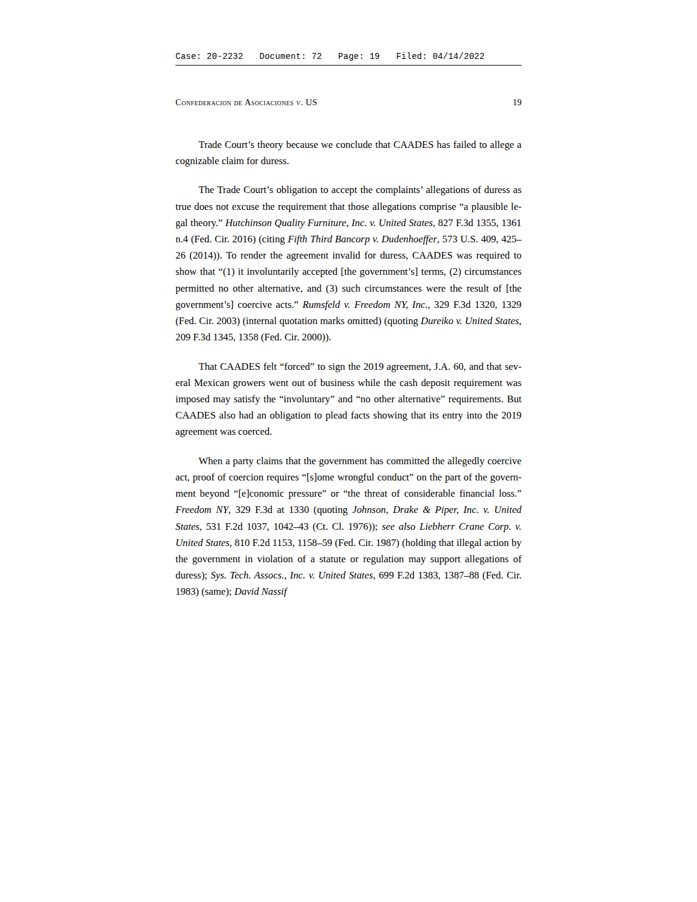Case: 20-2232 Document: 72 Page: 19 Filed: 04/14/2022
Confederacion de Asociaciones v. US 19
Trade Court’s theory because we conclude that CAADES has failed to allege a cognizable claim for duress.
The Trade Court’s obligation to accept the complaints’ allegations of duress as true does not excuse the requirement that those allegations comprise “a plausible legal theory.” Hutchinson Quality Furniture, Inc. v. United States, 827 F.3d 1355, 1361 n.4 (Fed. Cir. 2016) (citing Fifth Third Bancorp v. Dudenhoeffer, 573 U.S. 409, 425–26 (2014)). To render the agreement invalid for duress, CAADES was required to show that “(1) it involuntarily accepted [the government’s] terms, (2) circumstances permitted no other alternative, and (3) such circumstances were the result of [the government’s] coercive acts.” Rumsfeld v. Freedom NY, Inc., 329 F.3d 1320, 1329 (Fed. Cir. 2003) (internal quotation marks omitted) (quoting Dureiko v. United States, 209 F.3d 1345, 1358 (Fed. Cir. 2000)).
That CAADES felt “forced” to sign the 2019 agreement, J.A. 60, and that several Mexican growers went out of business while the cash deposit requirement was imposed may satisfy the “involuntary” and “no other alternative” requirements. But CAADES also had an obligation to plead facts showing that its entry into the 2019 agreement was coerced.
When a party claims that the government has committed the allegedly coercive act, proof of coercion requires “[s]ome wrongful conduct” on the part of the government beyond “[e]conomic pressure” or “the threat of considerable financial loss.” Freedom NY, 329 F.3d at 1330 (quoting Johnson, Drake & Piper, Inc. v. United States, 531 F.2d 1037, 1042–43 (Ct. Cl. 1976)); see also Liebherr Crane Corp. v. United States, 810 F.2d 1153, 1158–59 (Fed. Cir. 1987) (holding that illegal action by the government in violation of a statute or regulation may support allegations of duress); Sys. Tech. Assocs., Inc. v. United States, 699 F.2d 1383, 1387–88 (Fed. Cir. 1983) (same); David Nassif